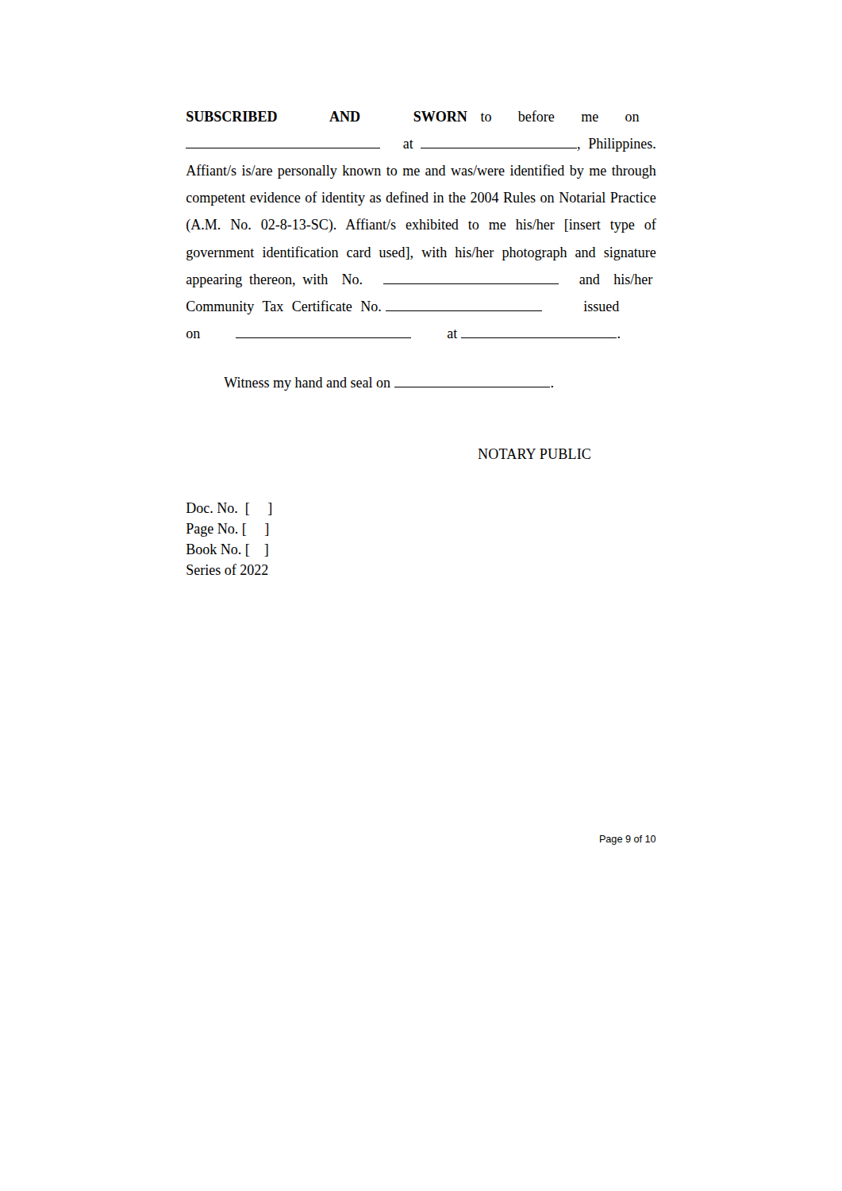SUBSCRIBED AND SWORN to before me on at , Philippines. Affiant/s is/are personally known to me and was/were identified by me through competent evidence of identity as defined in the 2004 Rules on Notarial Practice (A.M. No. 02-8-13-SC). Affiant/s exhibited to me his/her [insert type of government identification card used], with his/her photograph and signature appearing thereon, with No. and his/her Community Tax Certificate No. issued on at .
Witness my hand and seal on .
NOTARY PUBLIC
Doc. No. [ ]
Page No. [ ]
Book No. [ ]
Series of 2022
Page 9 of 10